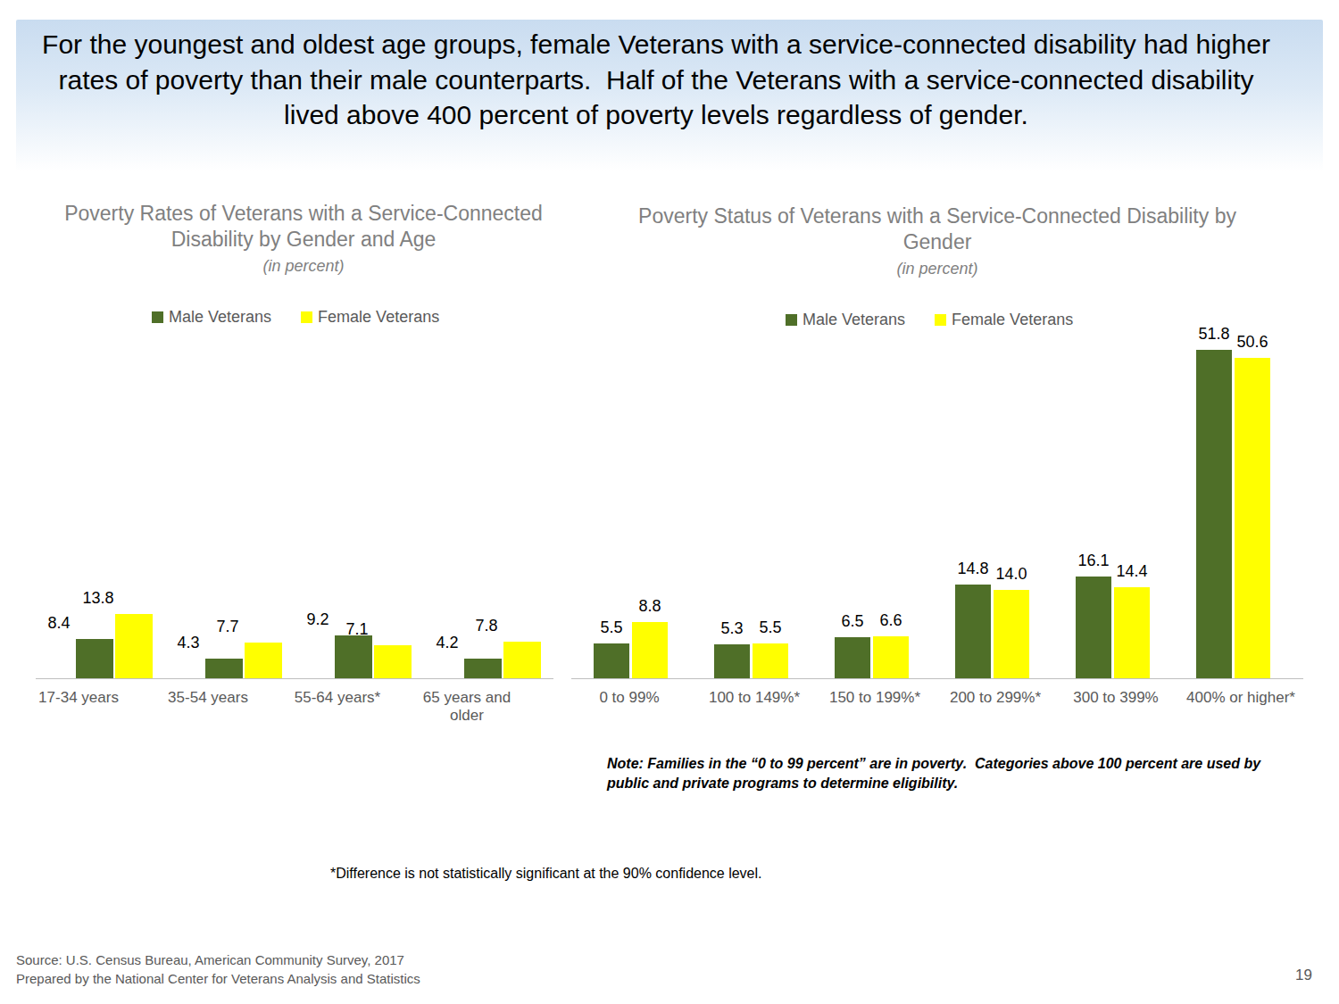For the youngest and oldest age groups, female Veterans with a service-connected disability had higher rates of poverty than their male counterparts. Half of the Veterans with a service-connected disability lived above 400 percent of poverty levels regardless of gender.
Poverty Rates of Veterans with a Service-Connected Disability by Gender and Age (in percent)
Male Veterans Female Veterans
8.4
13.8
4.3
7.7
9.2
7.1
4.2
7.8
17-34 years
35-54 years
55-64 years*
65 years and
older
Poverty Status of Veterans with a Service-Connected Disability by Gender (in percent)
Male Veterans Female Veterans
5.5
8.8
5.3
5.5
6.5
6.6
14.8
14.0
16.1
14.4
51.8
50.6
0 to 99%
100 to 149%*
150 to 199%*
200 to 299%*
300 to 399%
400% or higher*
Note: Families in the “0 to 99 percent” are in poverty. Categories above 100 percent are used by public and private programs to determine eligibility.
*Difference is not statistically significant at the 90% confidence level.
Source: U.S. Census Bureau, American Community Survey, 2017
Prepared by the National Center for Veterans Analysis and Statistics
19